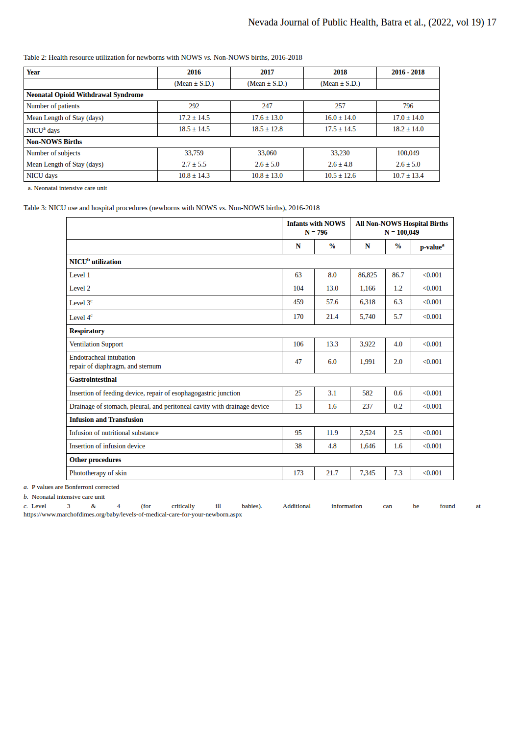Nevada Journal of Public Health, Batra et al., (2022, vol 19) 17
Table 2: Health resource utilization for newborns with NOWS vs. Non-NOWS births, 2016-2018
| Year | 2016 | 2017 | 2018 | 2016 - 2018 |
| --- | --- | --- | --- | --- |
| | (Mean ± S.D.) | (Mean ± S.D.) | (Mean ± S.D.) | |
| Neonatal Opioid Withdrawal Syndrome |
| Number of patients | 292 | 247 | 257 | 796 |
| Mean Length of Stay (days) | 17.2 ± 14.5 | 17.6 ± 13.0 | 16.0 ± 14.0 | 17.0 ± 14.0 |
| NICU a days | 18.5 ± 14.5 | 18.5 ± 12.8 | 17.5 ± 14.5 | 18.2 ± 14.0 |
| Non-NOWS Births |
| Number of subjects | 33,759 | 33,060 | 33,230 | 100,049 |
| Mean Length of Stay (days) | 2.7 ± 5.5 | 2.6 ± 5.0 | 2.6 ± 4.8 | 2.6 ± 5.0 |
| NICU days | 10.8 ± 14.3 | 10.8 ± 13.0 | 10.5 ± 12.6 | 10.7 ± 13.4 |
Neonatal intensive care unit
Table 3: NICU use and hospital procedures (newborns with NOWS vs. Non-NOWS births), 2016-2018
| | Infants with NOWS N = 796 | All Non-NOWS Hospital Births N = 100,049 |
| | N | % | N | % | p-value a |
| NICU b utilization |
| Level 1 | 63 | 8.0 | 86,825 | 86.7 | <0.001 |
| Level 2 | 104 | 13.0 | 1,166 | 1.2 | <0.001 |
| Level 3 c | 459 | 57.6 | 6,318 | 6.3 | <0.001 |
| Level 4 c | 170 | 21.4 | 5,740 | 5.7 | <0.001 |
| Respiratory |
| Ventilation Support | 106 | 13.3 | 3,922 | 4.0 | <0.001 |
| Endotracheal intubation repair of diaphragm, and sternum | 47 | 6.0 | 1,991 | 2.0 | <0.001 |
| Gastrointestinal |
| Insertion of feeding device, repair of esophagogastric junction | 25 | 3.1 | 582 | 0.6 | <0.001 |
| Drainage of stomach, pleural, and peritoneal cavity with drainage device | 13 | 1.6 | 237 | 0.2 | <0.001 |
| Infusion and Transfusion |
| Infusion of nutritional substance | 95 | 11.9 | 2,524 | 2.5 | <0.001 |
| Insertion of infusion device | 38 | 4.8 | 1,646 | 1.6 | <0.001 |
| Other procedures |
| Phototherapy of skin | 173 | 21.7 | 7,345 | 7.3 | <0.001 |
a. P values are Bonferroni corrected
b. Neonatal intensive care unit
c. Level 3 & 4 (for critically ill babies). Additional information can be found at
https://www.marchofdimes.org/baby/levels-of-medical-care-for-your-newborn.aspx